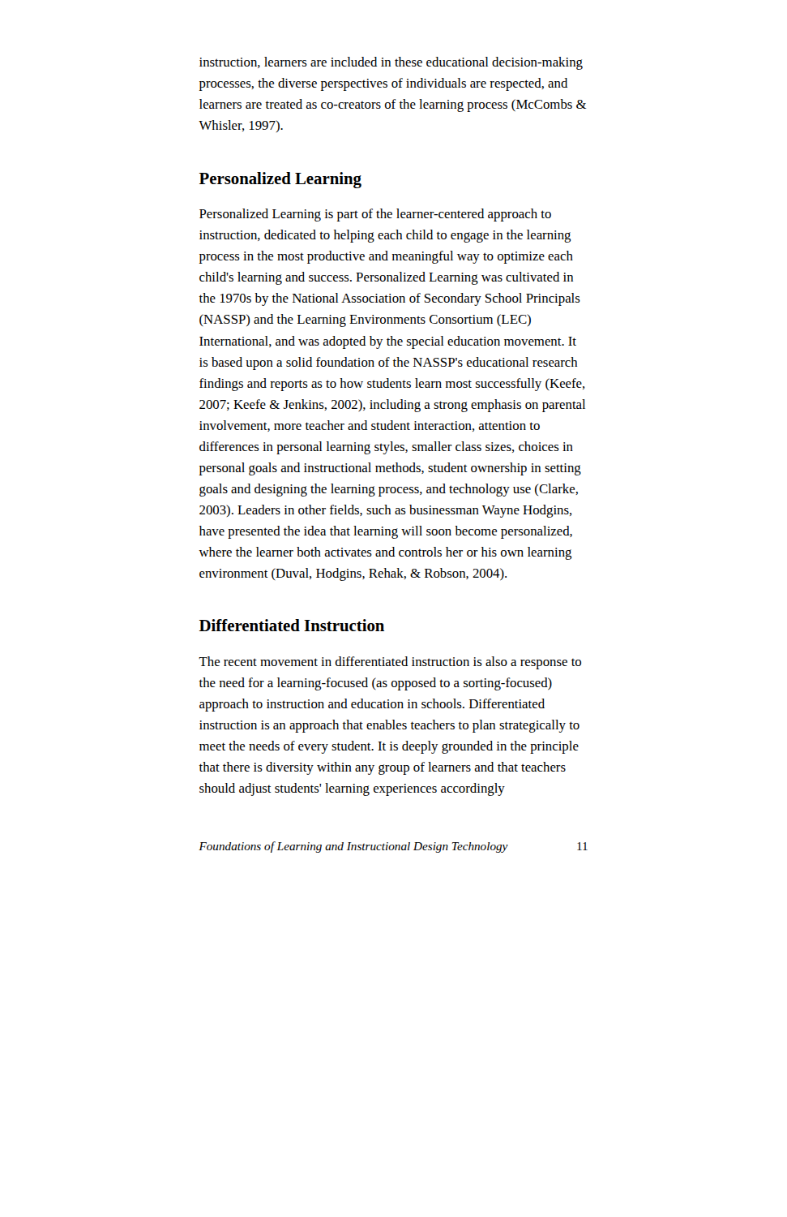instruction, learners are included in these educational decision-making processes, the diverse perspectives of individuals are respected, and learners are treated as co-creators of the learning process (McCombs & Whisler, 1997).
Personalized Learning
Personalized Learning is part of the learner-centered approach to instruction, dedicated to helping each child to engage in the learning process in the most productive and meaningful way to optimize each child's learning and success. Personalized Learning was cultivated in the 1970s by the National Association of Secondary School Principals (NASSP) and the Learning Environments Consortium (LEC) International, and was adopted by the special education movement. It is based upon a solid foundation of the NASSP's educational research findings and reports as to how students learn most successfully (Keefe, 2007; Keefe & Jenkins, 2002), including a strong emphasis on parental involvement, more teacher and student interaction, attention to differences in personal learning styles, smaller class sizes, choices in personal goals and instructional methods, student ownership in setting goals and designing the learning process, and technology use (Clarke, 2003). Leaders in other fields, such as businessman Wayne Hodgins, have presented the idea that learning will soon become personalized, where the learner both activates and controls her or his own learning environment (Duval, Hodgins, Rehak, & Robson, 2004).
Differentiated Instruction
The recent movement in differentiated instruction is also a response to the need for a learning-focused (as opposed to a sorting-focused) approach to instruction and education in schools. Differentiated instruction is an approach that enables teachers to plan strategically to meet the needs of every student. It is deeply grounded in the principle that there is diversity within any group of learners and that teachers should adjust students' learning experiences accordingly
Foundations of Learning and Instructional Design Technology 11